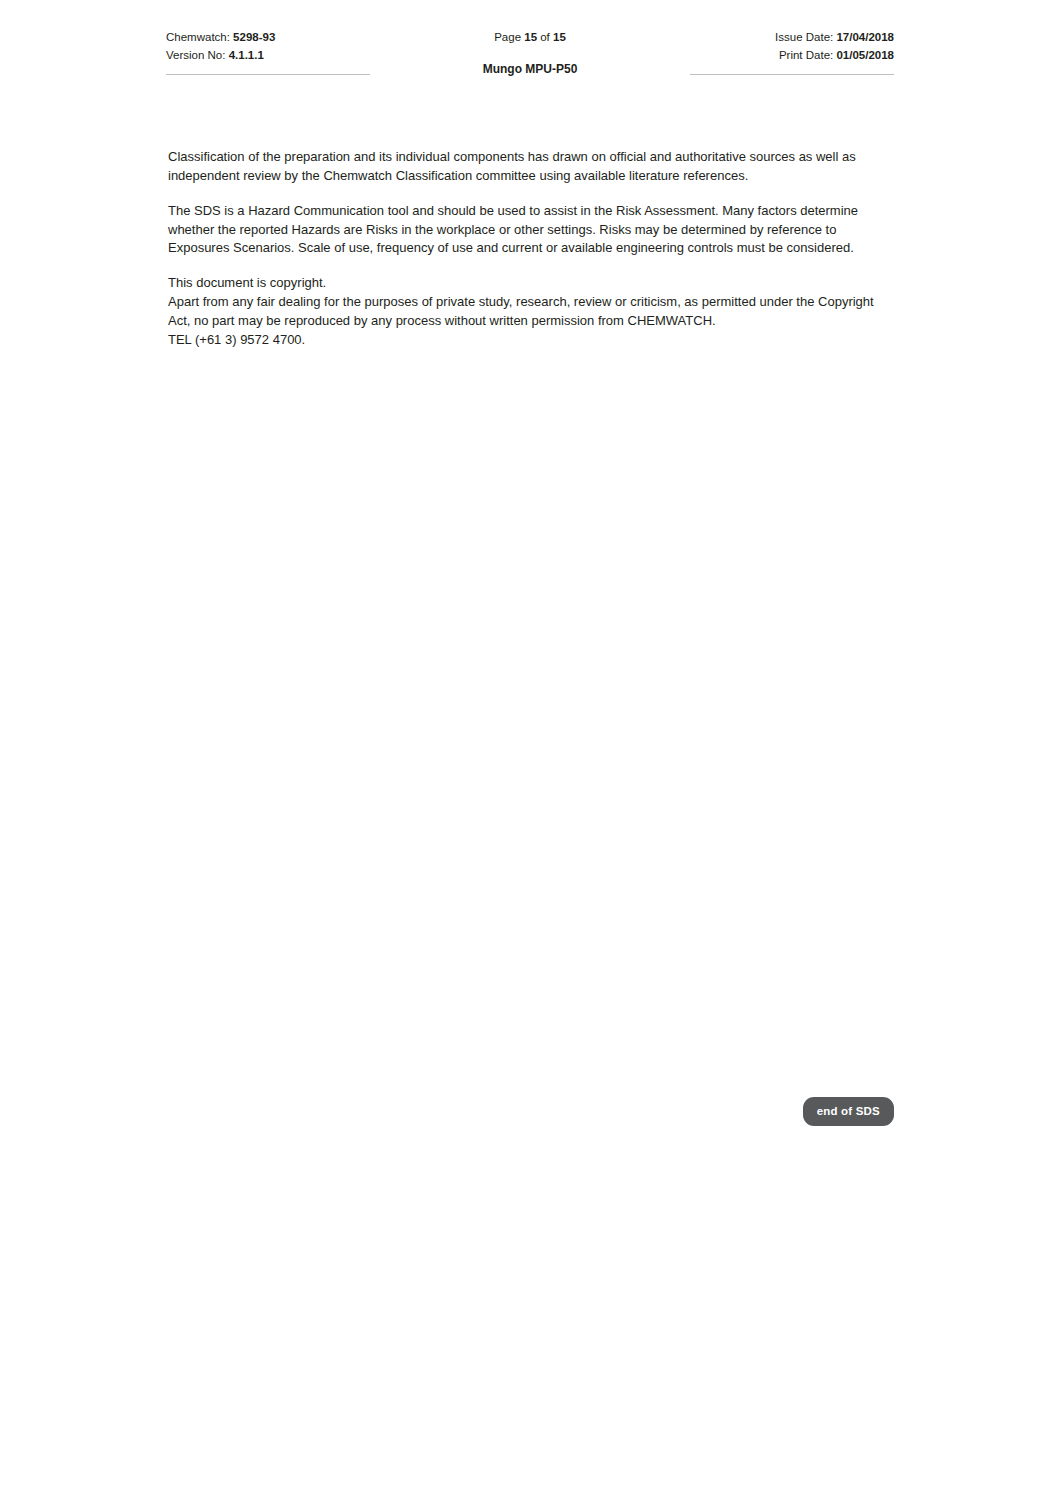Chemwatch: 5298-93
Version No: 4.1.1.1
Page 15 of 15
Mungo MPU-P50
Issue Date: 17/04/2018
Print Date: 01/05/2018
Classification of the preparation and its individual components has drawn on official and authoritative sources as well as independent review by the Chemwatch Classification committee using available literature references.
The SDS is a Hazard Communication tool and should be used to assist in the Risk Assessment. Many factors determine whether the reported Hazards are Risks in the workplace or other settings. Risks may be determined by reference to Exposures Scenarios. Scale of use, frequency of use and current or available engineering controls must be considered.
This document is copyright.
Apart from any fair dealing for the purposes of private study, research, review or criticism, as permitted under the Copyright Act, no part may be reproduced by any process without written permission from CHEMWATCH.
TEL (+61 3) 9572 4700.
end of SDS